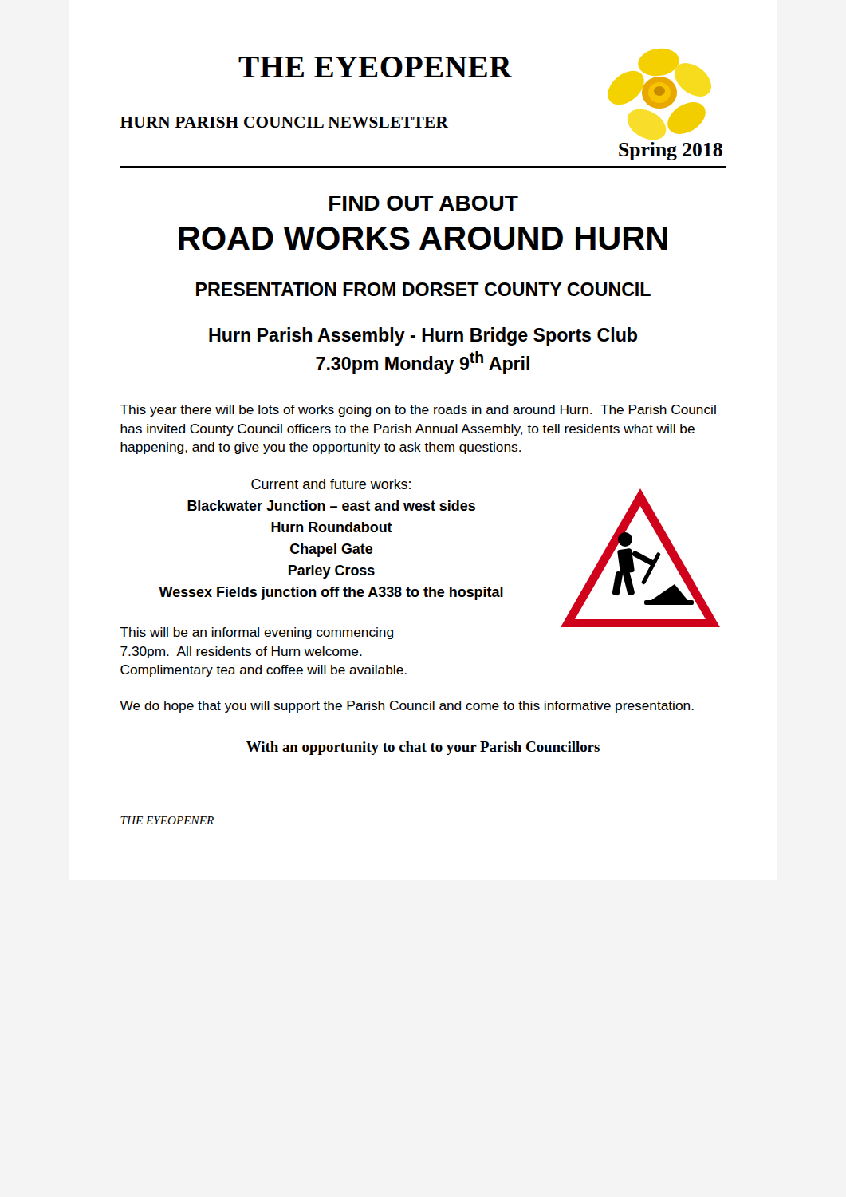THE EYEOPENER
HURN PARISH COUNCIL NEWSLETTER
Spring 2018
FIND OUT ABOUT
ROAD WORKS AROUND HURN
PRESENTATION FROM DORSET COUNTY COUNCIL
Hurn Parish Assembly - Hurn Bridge Sports Club
7.30pm Monday 9th April
This year there will be lots of works going on to the roads in and around Hurn. The Parish Council has invited County Council officers to the Parish Annual Assembly, to tell residents what will be happening, and to give you the opportunity to ask them questions.
Current and future works:
Blackwater Junction – east and west sides
Hurn Roundabout
Chapel Gate
Parley Cross
Wessex Fields junction off the A338 to the hospital
This will be an informal evening commencing
7.30pm. All residents of Hurn welcome.
Complimentary tea and coffee will be available.
We do hope that you will support the Parish Council and come to this informative presentation.
With an opportunity to chat to your Parish Councillors
THE EYEOPENER